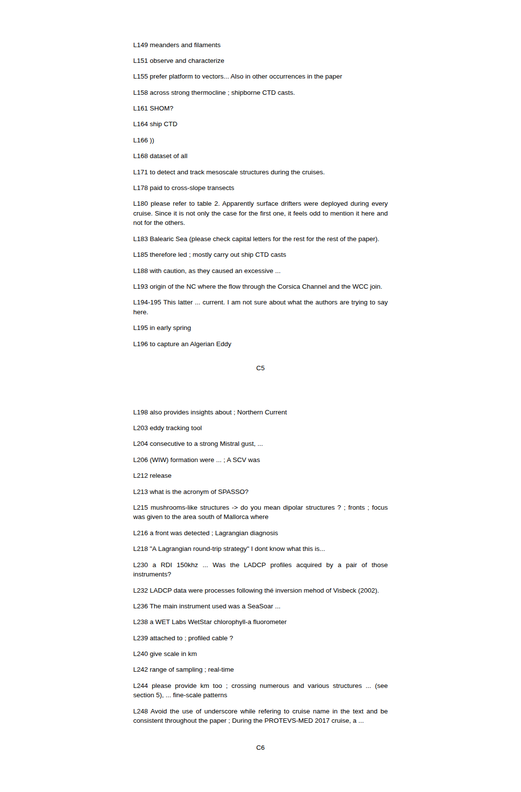L149 meanders and filaments
L151 observe and characterize
L155 prefer platform to vectors... Also in other occurrences in the paper
L158 across strong thermocline ; shipborne CTD casts.
L161 SHOM?
L164 ship CTD
L166 ))
L168 dataset of all
L171 to detect and track mesoscale structures during the cruises.
L178 paid to cross-slope transects
L180 please refer to table 2. Apparently surface drifters were deployed during every cruise. Since it is not only the case for the first one, it feels odd to mention it here and not for the others.
L183 Balearic Sea (please check capital letters for the rest for the rest of the paper).
L185 therefore led ; mostly carry out ship CTD casts
L188 with caution, as they caused an excessive ...
L193 origin of the NC where the flow through the Corsica Channel and the WCC join.
L194-195 This latter ... current. I am not sure about what the authors are trying to say here.
L195 in early spring
L196 to capture an Algerian Eddy
C5
L198 also provides insights about ; Northern Current
L203 eddy tracking tool
L204 consecutive to a strong Mistral gust, ...
L206 (WIW) formation were ... ; A SCV was
L212 release
L213 what is the acronym of SPASSO?
L215 mushrooms-like structures -> do you mean dipolar structures ? ; fronts ; focus was given to the area south of Mallorca where
L216 a front was detected ; Lagrangian diagnosis
L218 "A Lagrangian round-trip strategy" I dont know what this is...
L230 a RDI 150khz ... Was the LADCP profiles acquired by a pair of those instruments?
L232 LADCP data were processes following thé inversion mehod of Visbeck (2002).
L236 The main instrument used was a SeaSoar ...
L238 a WET Labs WetStar chlorophyll-a fluorometer
L239 attached to ; profiled cable ?
L240 give scale in km
L242 range of sampling ; real-time
L244 please provide km too ; crossing numerous and various structures ... (see section 5), ... fine-scale patterns
L248 Avoid the use of underscore while refering to cruise name in the text and be consistent throughout the paper ; During the PROTEVS-MED 2017 cruise, a ...
C6